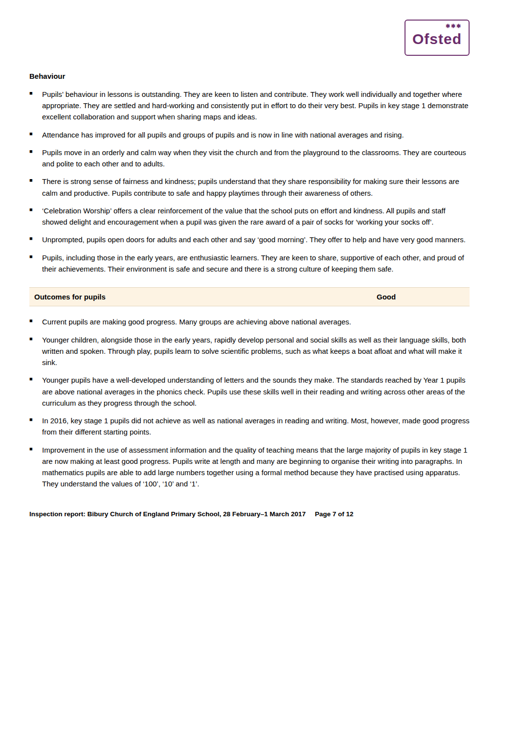✱✱✱ Ofsted
Behaviour
Pupils’ behaviour in lessons is outstanding. They are keen to listen and contribute. They work well individually and together where appropriate. They are settled and hard-working and consistently put in effort to do their very best. Pupils in key stage 1 demonstrate excellent collaboration and support when sharing maps and ideas.
Attendance has improved for all pupils and groups of pupils and is now in line with national averages and rising.
Pupils move in an orderly and calm way when they visit the church and from the playground to the classrooms. They are courteous and polite to each other and to adults.
There is strong sense of fairness and kindness; pupils understand that they share responsibility for making sure their lessons are calm and productive. Pupils contribute to safe and happy playtimes through their awareness of others.
‘Celebration Worship’ offers a clear reinforcement of the value that the school puts on effort and kindness. All pupils and staff showed delight and encouragement when a pupil was given the rare award of a pair of socks for ‘working your socks off’.
Unprompted, pupils open doors for adults and each other and say ‘good morning’. They offer to help and have very good manners.
Pupils, including those in the early years, are enthusiastic learners. They are keen to share, supportive of each other, and proud of their achievements. Their environment is safe and secure and there is a strong culture of keeping them safe.
Outcomes for pupils
Good
Current pupils are making good progress. Many groups are achieving above national averages.
Younger children, alongside those in the early years, rapidly develop personal and social skills as well as their language skills, both written and spoken. Through play, pupils learn to solve scientific problems, such as what keeps a boat afloat and what will make it sink.
Younger pupils have a well-developed understanding of letters and the sounds they make. The standards reached by Year 1 pupils are above national averages in the phonics check. Pupils use these skills well in their reading and writing across other areas of the curriculum as they progress through the school.
In 2016, key stage 1 pupils did not achieve as well as national averages in reading and writing. Most, however, made good progress from their different starting points.
Improvement in the use of assessment information and the quality of teaching means that the large majority of pupils in key stage 1 are now making at least good progress. Pupils write at length and many are beginning to organise their writing into paragraphs. In mathematics pupils are able to add large numbers together using a formal method because they have practised using apparatus. They understand the values of ‘100’, ‘10’ and ‘1’.
Inspection report: Bibury Church of England Primary School, 28 February–1 March 2017 Page 7 of 12